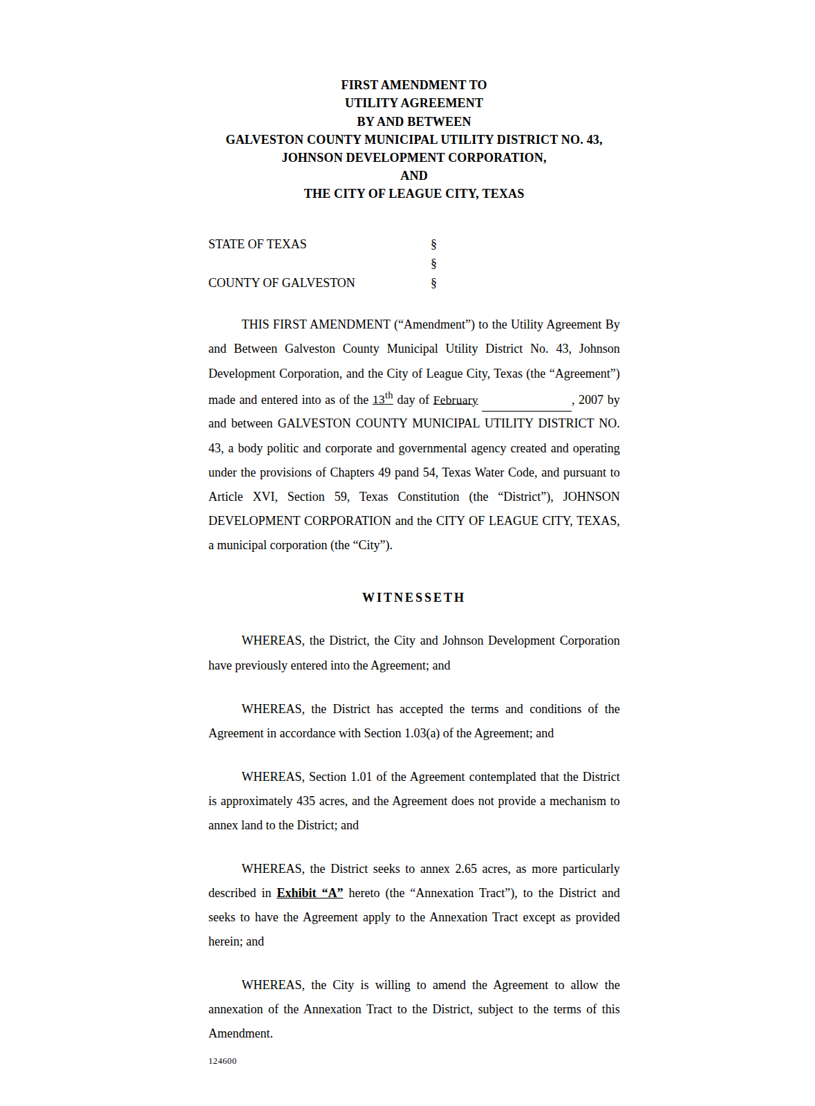FIRST AMENDMENT TO UTILITY AGREEMENT BY AND BETWEEN GALVESTON COUNTY MUNICIPAL UTILITY DISTRICT NO. 43, JOHNSON DEVELOPMENT CORPORATION, AND THE CITY OF LEAGUE CITY, TEXAS
| STATE OF TEXAS | § |
| | § |
| COUNTY OF GALVESTON | § |
THIS FIRST AMENDMENT (“Amendment”) to the Utility Agreement By and Between Galveston County Municipal Utility District No. 43, Johnson Development Corporation, and the City of League City, Texas (the “Agreement”) made and entered into as of the 13th day of February , 2007 by and between GALVESTON COUNTY MUNICIPAL UTILITY DISTRICT NO. 43, a body politic and corporate and governmental agency created and operating under the provisions of Chapters 49 pand 54, Texas Water Code, and pursuant to Article XVI, Section 59, Texas Constitution (the “District”), JOHNSON DEVELOPMENT CORPORATION and the CITY OF LEAGUE CITY, TEXAS, a municipal corporation (the “City”).
WITNESSETH
WHEREAS, the District, the City and Johnson Development Corporation have previously entered into the Agreement; and
WHEREAS, the District has accepted the terms and conditions of the Agreement in accordance with Section 1.03(a) of the Agreement; and
WHEREAS, Section 1.01 of the Agreement contemplated that the District is approximately 435 acres, and the Agreement does not provide a mechanism to annex land to the District; and
WHEREAS, the District seeks to annex 2.65 acres, as more particularly described in Exhibit “A” hereto (the “Annexation Tract”), to the District and seeks to have the Agreement apply to the Annexation Tract except as provided herein; and
WHEREAS, the City is willing to amend the Agreement to allow the annexation of the Annexation Tract to the District, subject to the terms of this Amendment.
124600